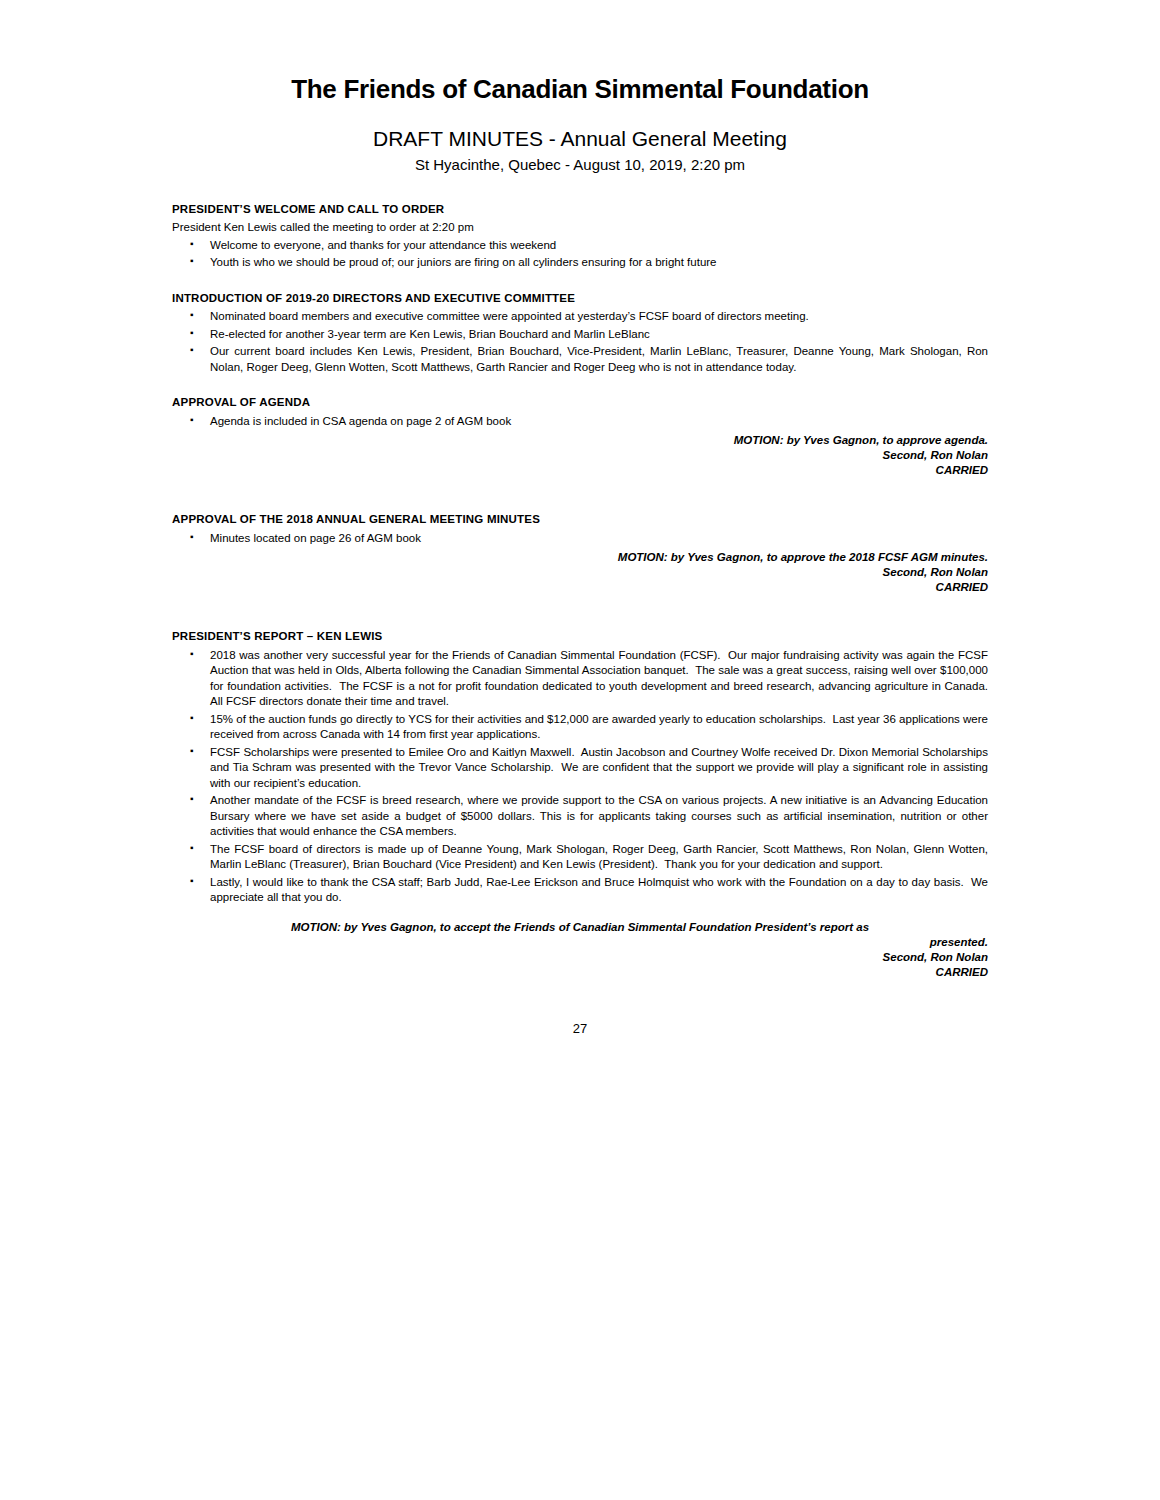The Friends of Canadian Simmental Foundation
DRAFT MINUTES - Annual General Meeting
St Hyacinthe, Quebec - August 10, 2019, 2:20 pm
PRESIDENT’S WELCOME AND CALL TO ORDER
President Ken Lewis called the meeting to order at 2:20 pm
Welcome to everyone, and thanks for your attendance this weekend
Youth is who we should be proud of; our juniors are firing on all cylinders ensuring for a bright future
INTRODUCTION OF 2019-20 DIRECTORS AND EXECUTIVE COMMITTEE
Nominated board members and executive committee were appointed at yesterday’s FCSF board of directors meeting.
Re-elected for another 3-year term are Ken Lewis, Brian Bouchard and Marlin LeBlanc
Our current board includes Ken Lewis, President, Brian Bouchard, Vice-President, Marlin LeBlanc, Treasurer, Deanne Young, Mark Shologan, Ron Nolan, Roger Deeg, Glenn Wotten, Scott Matthews, Garth Rancier and Roger Deeg who is not in attendance today.
APPROVAL OF AGENDA
Agenda is included in CSA agenda on page 2 of AGM book
MOTION: by Yves Gagnon, to approve agenda.
Second, Ron Nolan
CARRIED
APPROVAL OF THE 2018 ANNUAL GENERAL MEETING MINUTES
Minutes located on page 26 of AGM book
MOTION: by Yves Gagnon, to approve the 2018 FCSF AGM minutes.
Second, Ron Nolan
CARRIED
PRESIDENT’S REPORT – KEN LEWIS
2018 was another very successful year for the Friends of Canadian Simmental Foundation (FCSF). Our major fundraising activity was again the FCSF Auction that was held in Olds, Alberta following the Canadian Simmental Association banquet. The sale was a great success, raising well over $100,000 for foundation activities. The FCSF is a not for profit foundation dedicated to youth development and breed research, advancing agriculture in Canada. All FCSF directors donate their time and travel.
15% of the auction funds go directly to YCS for their activities and $12,000 are awarded yearly to education scholarships. Last year 36 applications were received from across Canada with 14 from first year applications.
FCSF Scholarships were presented to Emilee Oro and Kaitlyn Maxwell. Austin Jacobson and Courtney Wolfe received Dr. Dixon Memorial Scholarships and Tia Schram was presented with the Trevor Vance Scholarship. We are confident that the support we provide will play a significant role in assisting with our recipient’s education.
Another mandate of the FCSF is breed research, where we provide support to the CSA on various projects. A new initiative is an Advancing Education Bursary where we have set aside a budget of $5000 dollars. This is for applicants taking courses such as artificial insemination, nutrition or other activities that would enhance the CSA members.
The FCSF board of directors is made up of Deanne Young, Mark Shologan, Roger Deeg, Garth Rancier, Scott Matthews, Ron Nolan, Glenn Wotten, Marlin LeBlanc (Treasurer), Brian Bouchard (Vice President) and Ken Lewis (President). Thank you for your dedication and support.
Lastly, I would like to thank the CSA staff; Barb Judd, Rae-Lee Erickson and Bruce Holmquist who work with the Foundation on a day to day basis. We appreciate all that you do.
MOTION: by Yves Gagnon, to accept the Friends of Canadian Simmental Foundation President’s report as presented.
Second, Ron Nolan
CARRIED
27